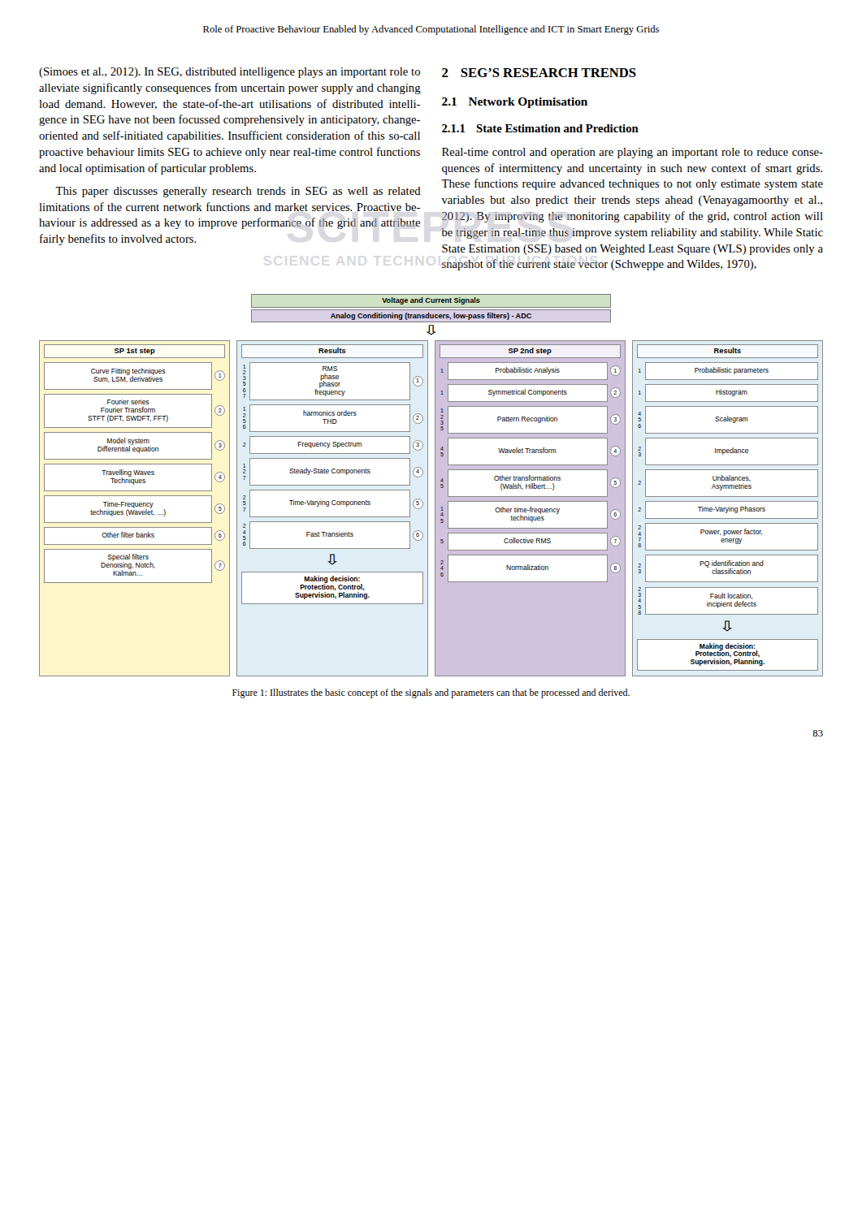Role of Proactive Behaviour Enabled by Advanced Computational Intelligence and ICT in Smart Energy Grids
(Simoes et al., 2012). In SEG, distributed intelligence plays an important role to alleviate significantly consequences from uncertain power supply and changing load demand. However, the state-of-the-art utilisations of distributed intelligence in SEG have not been focussed comprehensively in anticipatory, change-oriented and self-initiated capabilities. Insufficient consideration of this so-call proactive behaviour limits SEG to achieve only near real-time control functions and local optimisation of particular problems.
This paper discusses generally research trends in SEG as well as related limitations of the current network functions and market services. Proactive behaviour is addressed as a key to improve performance of the grid and attribute fairly benefits to involved actors.
2 SEG’S RESEARCH TRENDS
2.1 Network Optimisation
2.1.1 State Estimation and Prediction
Real-time control and operation are playing an important role to reduce consequences of intermittency and uncertainty in such new context of smart grids. These functions require advanced techniques to not only estimate system state variables but also predict their trends steps ahead (Venayagamoorthy et al., 2012). By improving the monitoring capability of the grid, control action will be trigger in real-time thus improve system reliability and stability. While Static State Estimation (SSE) based on Weighted Least Square (WLS) provides only a snapshot of the current state vector (Schweppe and Wildes, 1970),
SCITEPRESS
SCIENCE AND TECHNOLOGY PUBLICATIONS
Voltage and Current Signals
Analog Conditioning (transducers, low-pass filters) - ADC
⇩
SP 1st step
Curve Fitting techniques
Sum, LSM, derivatives
1
Fourier series
Fourier Transform
STFT (DFT, SWDFT, FFT)
2
Model system
Differential equation
3
Travelling Waves
Techniques
4
Time-Frequency
techniques (Wavelet, …)
5
Other filter banks
6
Special filters
Denoising, Notch,
Kalman…
7
Results
1
2
3
5
6
7
RMS
phase
phasor
frequency
1
1
2
5
6
harmonics orders
THD
2
2
Frequency Spectrum
3
1
2
7
Steady-State Components
4
2
5
7
Time-Varying Components
5
2
4
5
6
Fast Transients
6
⇩
Making decision:
Protection, Control,
Supervision, Planning.
SP 2nd step
1
Probabilistic Analysis
1
1
Symmetrical Components
2
1
2
3
5
Pattern Recognition
3
4
5
Wavelet Transform
4
4
5
Other transformations
(Walsh, Hilbert…)
5
1
4
5
Other time-frequency
techniques
6
5
Collective RMS
7
2
4
6
Normalization
8
Results
1
Probabilistic parameters
1
Histogram
4
5
6
Scalegram
2
3
Impedance
2
Unbalances,
Asymmetries
2
Time-Varying Phasors
2
4
7
8
Power, power factor,
energy
2
3
PQ identification and
classification
2
3
4
5
8
Fault location,
incipient defects
⇩
Making decision:
Protection, Control,
Supervision, Planning.
Figure 1: Illustrates the basic concept of the signals and parameters can that be processed and derived.
83